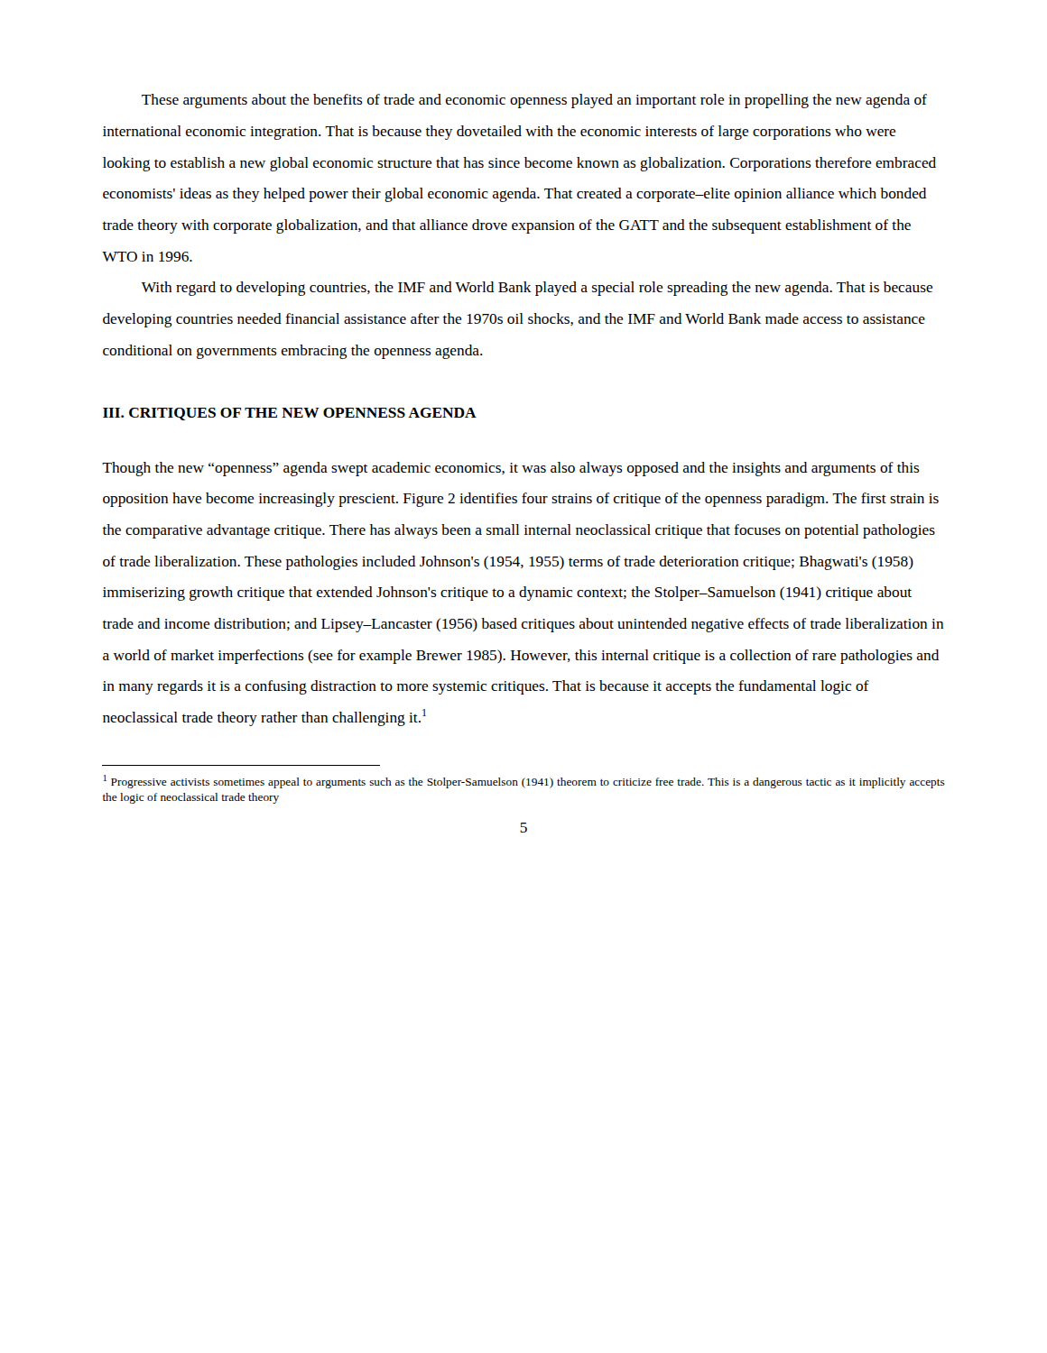These arguments about the benefits of trade and economic openness played an important role in propelling the new agenda of international economic integration. That is because they dovetailed with the economic interests of large corporations who were looking to establish a new global economic structure that has since become known as globalization. Corporations therefore embraced economists' ideas as they helped power their global economic agenda. That created a corporate–elite opinion alliance which bonded trade theory with corporate globalization, and that alliance drove expansion of the GATT and the subsequent establishment of the WTO in 1996.
With regard to developing countries, the IMF and World Bank played a special role spreading the new agenda. That is because developing countries needed financial assistance after the 1970s oil shocks, and the IMF and World Bank made access to assistance conditional on governments embracing the openness agenda.
III. CRITIQUES OF THE NEW OPENNESS AGENDA
Though the new “openness” agenda swept academic economics, it was also always opposed and the insights and arguments of this opposition have become increasingly prescient. Figure 2 identifies four strains of critique of the openness paradigm. The first strain is the comparative advantage critique. There has always been a small internal neoclassical critique that focuses on potential pathologies of trade liberalization. These pathologies included Johnson's (1954, 1955) terms of trade deterioration critique; Bhagwati's (1958) immiserizing growth critique that extended Johnson's critique to a dynamic context; the Stolper–Samuelson (1941) critique about trade and income distribution; and Lipsey–Lancaster (1956) based critiques about unintended negative effects of trade liberalization in a world of market imperfections (see for example Brewer 1985). However, this internal critique is a collection of rare pathologies and in many regards it is a confusing distraction to more systemic critiques. That is because it accepts the fundamental logic of neoclassical trade theory rather than challenging it.1
1 Progressive activists sometimes appeal to arguments such as the Stolper-Samuelson (1941) theorem to criticize free trade. This is a dangerous tactic as it implicitly accepts the logic of neoclassical trade theory
5